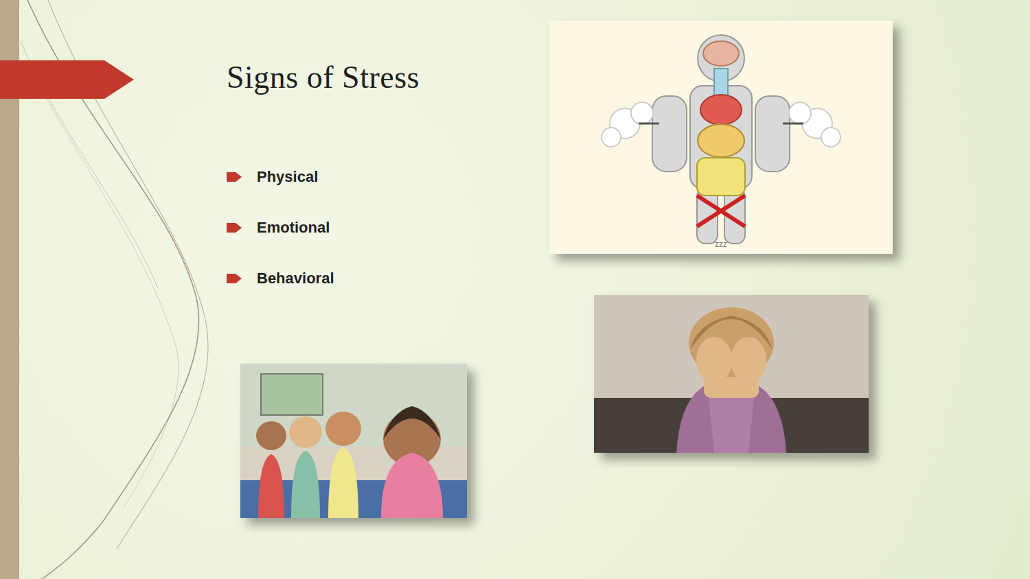Signs of Stress
Physical
Emotional
Behavioral
Illustration of physical stress responses throughout the body
A woman covering her face, showing emotional signs of stress
A student in a classroom showing behavioral signs of stress